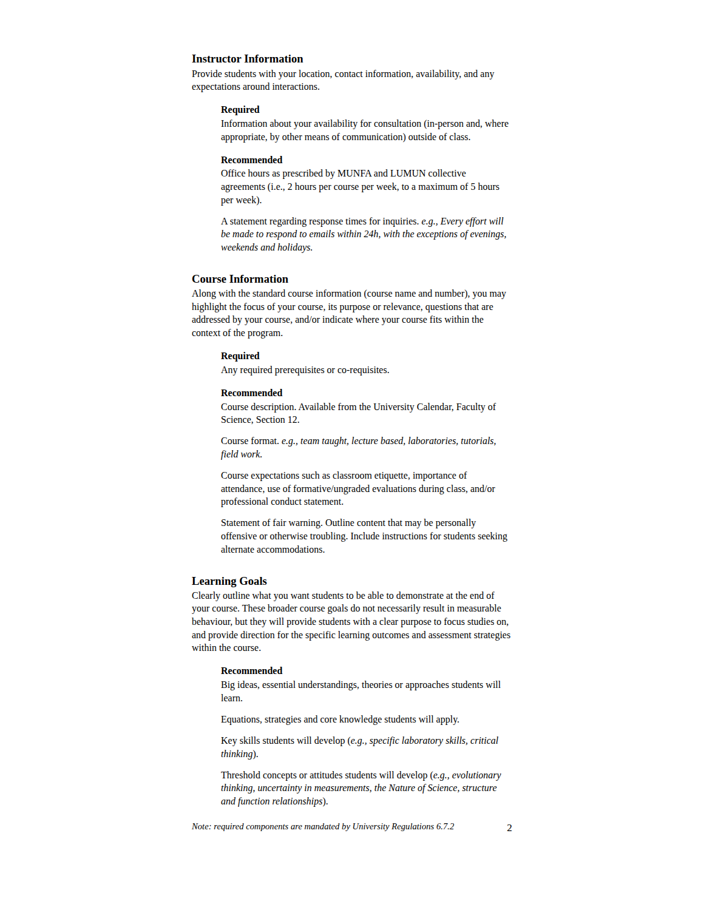Instructor Information
Provide students with your location, contact information, availability, and any expectations around interactions.
Required
Information about your availability for consultation (in-person and, where appropriate, by other means of communication) outside of class.
Recommended
Office hours as prescribed by MUNFA and LUMUN collective agreements (i.e., 2 hours per course per week, to a maximum of 5 hours per week).
A statement regarding response times for inquiries. e.g., Every effort will be made to respond to emails within 24h, with the exceptions of evenings, weekends and holidays.
Course Information
Along with the standard course information (course name and number), you may highlight the focus of your course, its purpose or relevance, questions that are addressed by your course, and/or indicate where your course fits within the context of the program.
Required
Any required prerequisites or co-requisites.
Recommended
Course description. Available from the University Calendar, Faculty of Science, Section 12.
Course format. e.g., team taught, lecture based, laboratories, tutorials, field work.
Course expectations such as classroom etiquette, importance of attendance, use of formative/ungraded evaluations during class, and/or professional conduct statement.
Statement of fair warning. Outline content that may be personally offensive or otherwise troubling. Include instructions for students seeking alternate accommodations.
Learning Goals
Clearly outline what you want students to be able to demonstrate at the end of your course. These broader course goals do not necessarily result in measurable behaviour, but they will provide students with a clear purpose to focus studies on, and provide direction for the specific learning outcomes and assessment strategies within the course.
Recommended
Big ideas, essential understandings, theories or approaches students will learn.
Equations, strategies and core knowledge students will apply.
Key skills students will develop (e.g., specific laboratory skills, critical thinking).
Threshold concepts or attitudes students will develop (e.g., evolutionary thinking, uncertainty in measurements, the Nature of Science, structure and function relationships).
2 Note: required components are mandated by University Regulations 6.7.2